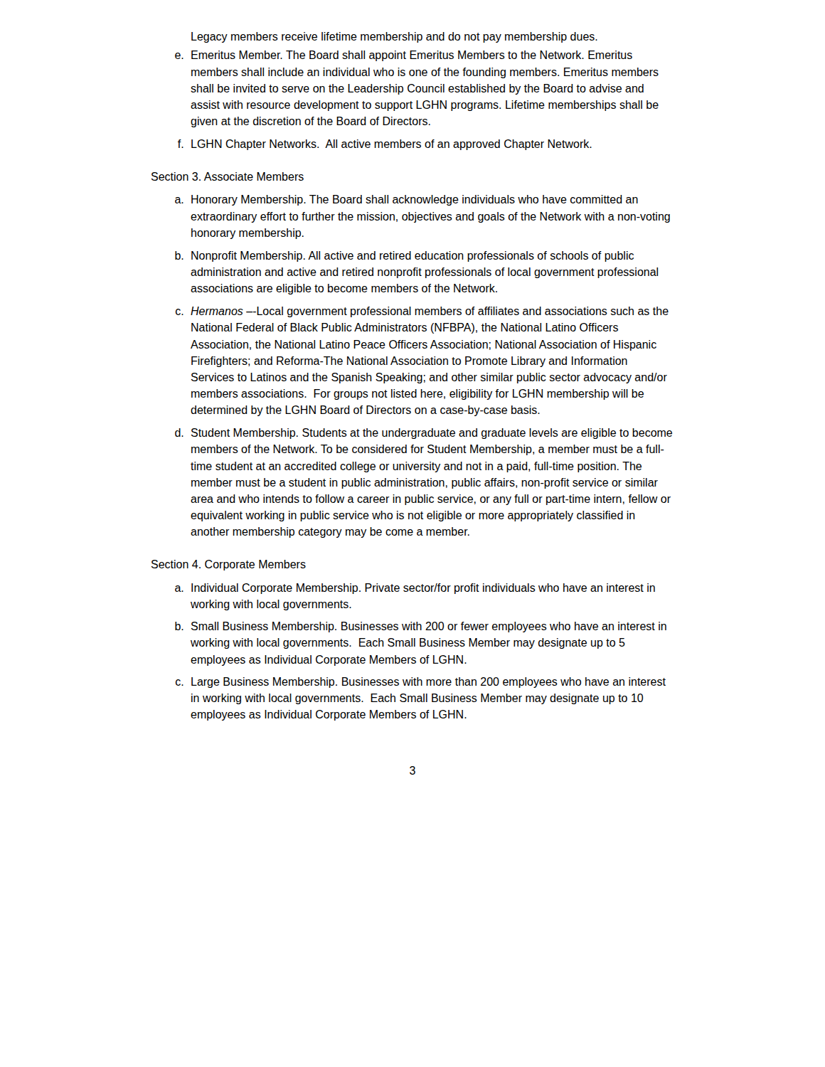Legacy members receive lifetime membership and do not pay membership dues.
Emeritus Member. The Board shall appoint Emeritus Members to the Network. Emeritus members shall include an individual who is one of the founding members. Emeritus members shall be invited to serve on the Leadership Council established by the Board to advise and assist with resource development to support LGHN programs. Lifetime memberships shall be given at the discretion of the Board of Directors.
LGHN Chapter Networks. All active members of an approved Chapter Network.
Section 3. Associate Members
Honorary Membership. The Board shall acknowledge individuals who have committed an extraordinary effort to further the mission, objectives and goals of the Network with a non-voting honorary membership.
Nonprofit Membership. All active and retired education professionals of schools of public administration and active and retired nonprofit professionals of local government professional associations are eligible to become members of the Network.
Hermanos –-Local government professional members of affiliates and associations such as the National Federal of Black Public Administrators (NFBPA), the National Latino Officers Association, the National Latino Peace Officers Association; National Association of Hispanic Firefighters; and Reforma-The National Association to Promote Library and Information Services to Latinos and the Spanish Speaking; and other similar public sector advocacy and/or members associations. For groups not listed here, eligibility for LGHN membership will be determined by the LGHN Board of Directors on a case-by-case basis.
Student Membership. Students at the undergraduate and graduate levels are eligible to become members of the Network. To be considered for Student Membership, a member must be a full-time student at an accredited college or university and not in a paid, full-time position. The member must be a student in public administration, public affairs, non-profit service or similar area and who intends to follow a career in public service, or any full or part-time intern, fellow or equivalent working in public service who is not eligible or more appropriately classified in another membership category may be come a member.
Section 4. Corporate Members
Individual Corporate Membership. Private sector/for profit individuals who have an interest in working with local governments.
Small Business Membership. Businesses with 200 or fewer employees who have an interest in working with local governments. Each Small Business Member may designate up to 5 employees as Individual Corporate Members of LGHN.
Large Business Membership. Businesses with more than 200 employees who have an interest in working with local governments. Each Small Business Member may designate up to 10 employees as Individual Corporate Members of LGHN.
3